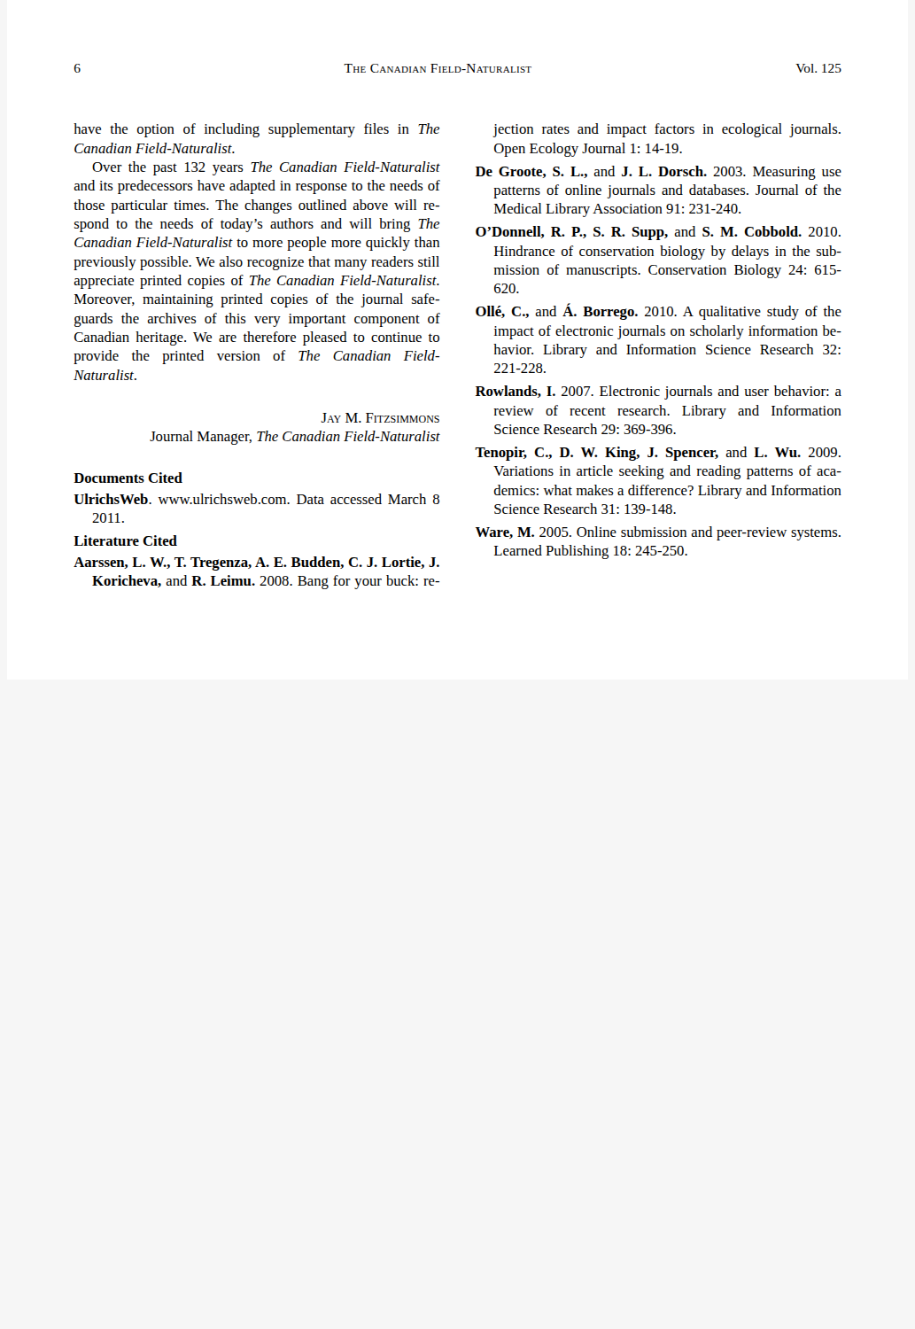6 The Canadian Field-Naturalist Vol. 125
have the option of including supplementary files in The Canadian Field-Naturalist.
Over the past 132 years The Canadian Field-Naturalist and its predecessors have adapted in response to the needs of those particular times. The changes outlined above will respond to the needs of today’s authors and will bring The Canadian Field-Naturalist to more people more quickly than previously possible. We also recognize that many readers still appreciate printed copies of The Canadian Field-Naturalist. Moreover, maintaining printed copies of the journal safeguards the archives of this very important component of Canadian heritage. We are therefore pleased to continue to provide the printed version of The Canadian Field-Naturalist.
Jay M. Fitzsimmons
Journal Manager, The Canadian Field-Naturalist
Documents Cited
UlrichsWeb. www.ulrichsweb.com. Data accessed March 8 2011.
Literature Cited
Aarssen, L. W., T. Tregenza, A. E. Budden, C. J. Lortie, J. Koricheva, and R. Leimu. 2008. Bang for your buck: rejection rates and impact factors in ecological journals. Open Ecology Journal 1: 14-19.
De Groote, S. L., and J. L. Dorsch. 2003. Measuring use patterns of online journals and databases. Journal of the Medical Library Association 91: 231-240.
O’Donnell, R. P., S. R. Supp, and S. M. Cobbold. 2010. Hindrance of conservation biology by delays in the submission of manuscripts. Conservation Biology 24: 615-620.
Ollé, C., and Á. Borrego. 2010. A qualitative study of the impact of electronic journals on scholarly information behavior. Library and Information Science Research 32: 221-228.
Rowlands, I. 2007. Electronic journals and user behavior: a review of recent research. Library and Information Science Research 29: 369-396.
Tenopir, C., D. W. King, J. Spencer, and L. Wu. 2009. Variations in article seeking and reading patterns of academics: what makes a difference? Library and Information Science Research 31: 139-148.
Ware, M. 2005. Online submission and peer-review systems. Learned Publishing 18: 245-250.